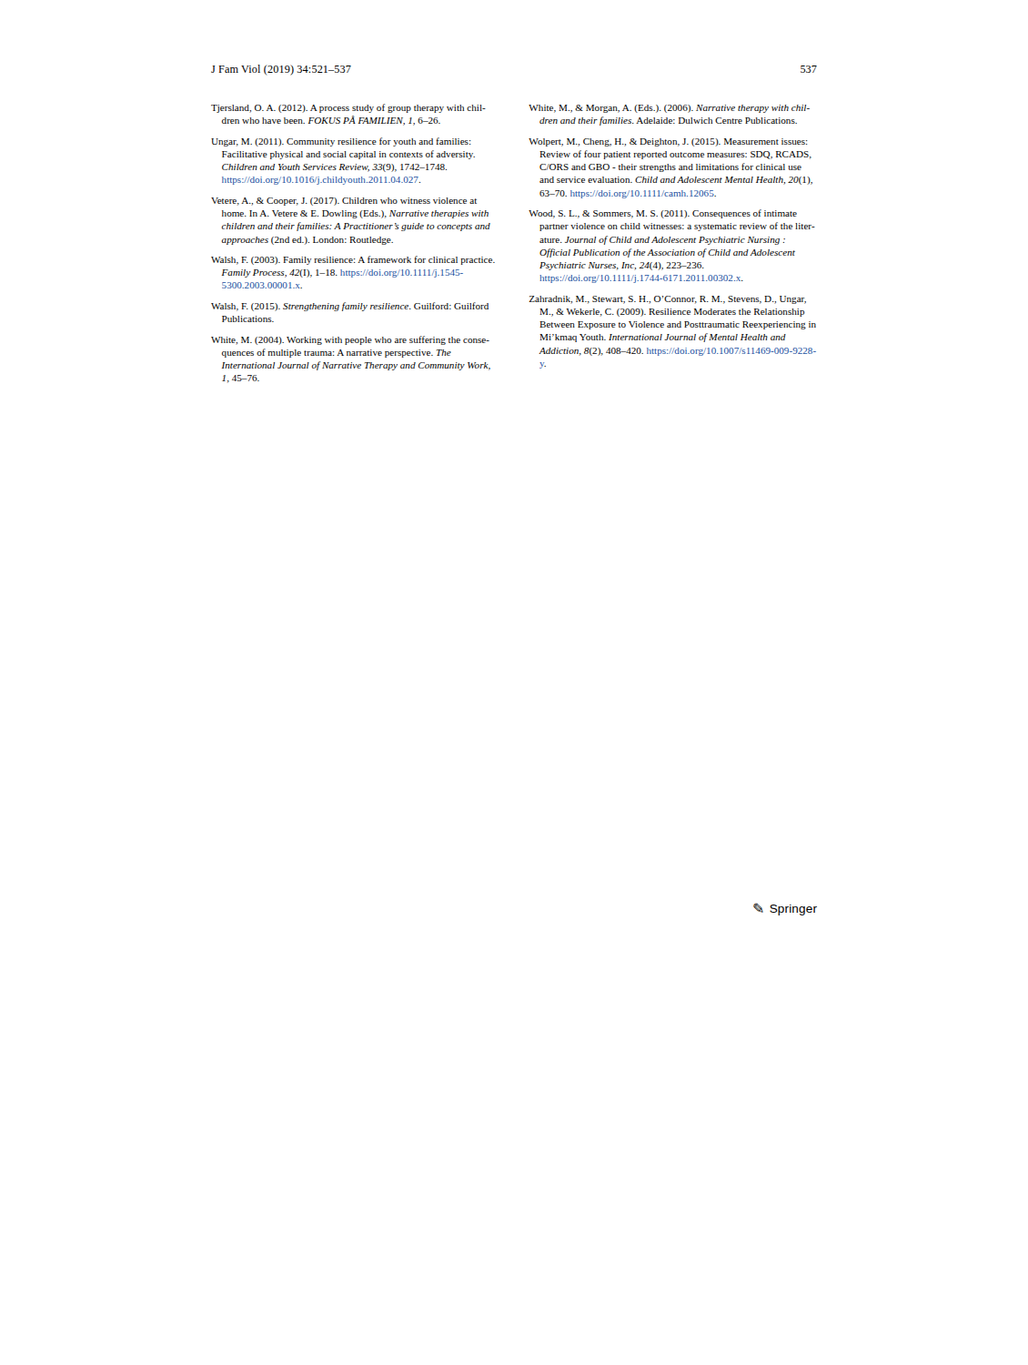J Fam Viol (2019) 34:521–537 537
Tjersland, O. A. (2012). A process study of group therapy with children who have been. FOKUS PÅ FAMILIEN, 1, 6–26.
Ungar, M. (2011). Community resilience for youth and families: Facilitative physical and social capital in contexts of adversity. Children and Youth Services Review, 33(9), 1742–1748. https://doi.org/10.1016/j.childyouth.2011.04.027.
Vetere, A., & Cooper, J. (2017). Children who witness violence at home. In A. Vetere & E. Dowling (Eds.), Narrative therapies with children and their families: A Practitioner’s guide to concepts and approaches (2nd ed.). London: Routledge.
Walsh, F. (2003). Family resilience: A framework for clinical practice. Family Process, 42(I), 1–18. https://doi.org/10.1111/j.1545-5300.2003.00001.x.
Walsh, F. (2015). Strengthening family resilience. Guilford: Guilford Publications.
White, M. (2004). Working with people who are suffering the consequences of multiple trauma: A narrative perspective. The International Journal of Narrative Therapy and Community Work, 1, 45–76.
White, M., & Morgan, A. (Eds.). (2006). Narrative therapy with children and their families. Adelaide: Dulwich Centre Publications.
Wolpert, M., Cheng, H., & Deighton, J. (2015). Measurement issues: Review of four patient reported outcome measures: SDQ, RCADS, C/ORS and GBO - their strengths and limitations for clinical use and service evaluation. Child and Adolescent Mental Health, 20(1), 63–70. https://doi.org/10.1111/camh.12065.
Wood, S. L., & Sommers, M. S. (2011). Consequences of intimate partner violence on child witnesses: a systematic review of the literature. Journal of Child and Adolescent Psychiatric Nursing : Official Publication of the Association of Child and Adolescent Psychiatric Nurses, Inc, 24(4), 223–236. https://doi.org/10.1111/j.1744-6171.2011.00302.x.
Zahradnik, M., Stewart, S. H., O’Connor, R. M., Stevens, D., Ungar, M., & Wekerle, C. (2009). Resilience Moderates the Relationship Between Exposure to Violence and Posttraumatic Reexperiencing in Mi’kmaq Youth. International Journal of Mental Health and Addiction, 8(2), 408–420. https://doi.org/10.1007/s11469-009-9228-y.
✎ Springer